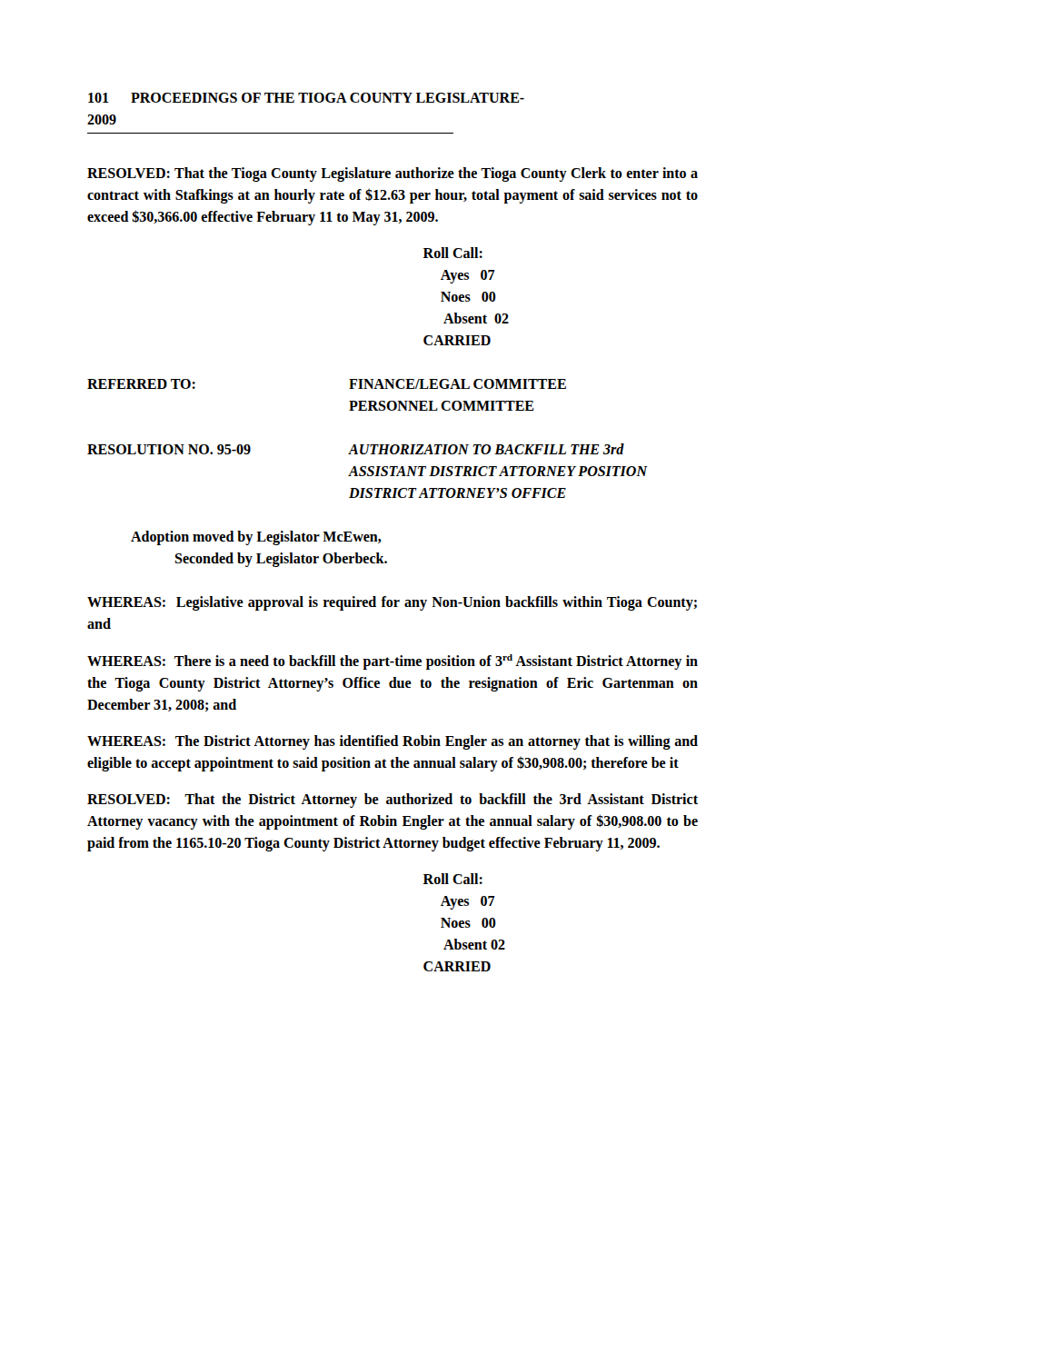101 PROCEEDINGS OF THE TIOGA COUNTY LEGISLATURE- 2009
RESOLVED: That the Tioga County Legislature authorize the Tioga County Clerk to enter into a contract with Stafkings at an hourly rate of $12.63 per hour, total payment of said services not to exceed $30,366.00 effective February 11 to May 31, 2009.
Roll Call:
Ayes 07 Noes 00 Absent 02 CARRIED
| REFERRED TO: | FINANCE/LEGAL COMMITTEE PERSONNEL COMMITTEE |
| RESOLUTION NO. 95-09 | AUTHORIZATION TO BACKFILL THE 3rd ASSISTANT DISTRICT ATTORNEY POSITION DISTRICT ATTORNEY’S OFFICE |
Adoption moved by Legislator McEwen, Seconded by Legislator Oberbeck.
WHEREAS: Legislative approval is required for any Non-Union backfills within Tioga County; and
WHEREAS: There is a need to backfill the part-time position of 3rd Assistant District Attorney in the Tioga County District Attorney’s Office due to the resignation of Eric Gartenman on December 31, 2008; and
WHEREAS: The District Attorney has identified Robin Engler as an attorney that is willing and eligible to accept appointment to said position at the annual salary of $30,908.00; therefore be it
RESOLVED: That the District Attorney be authorized to backfill the 3rd Assistant District Attorney vacancy with the appointment of Robin Engler at the annual salary of $30,908.00 to be paid from the 1165.10-20 Tioga County District Attorney budget effective February 11, 2009.
Roll Call:
Ayes 07 Noes 00 Absent 02 CARRIED